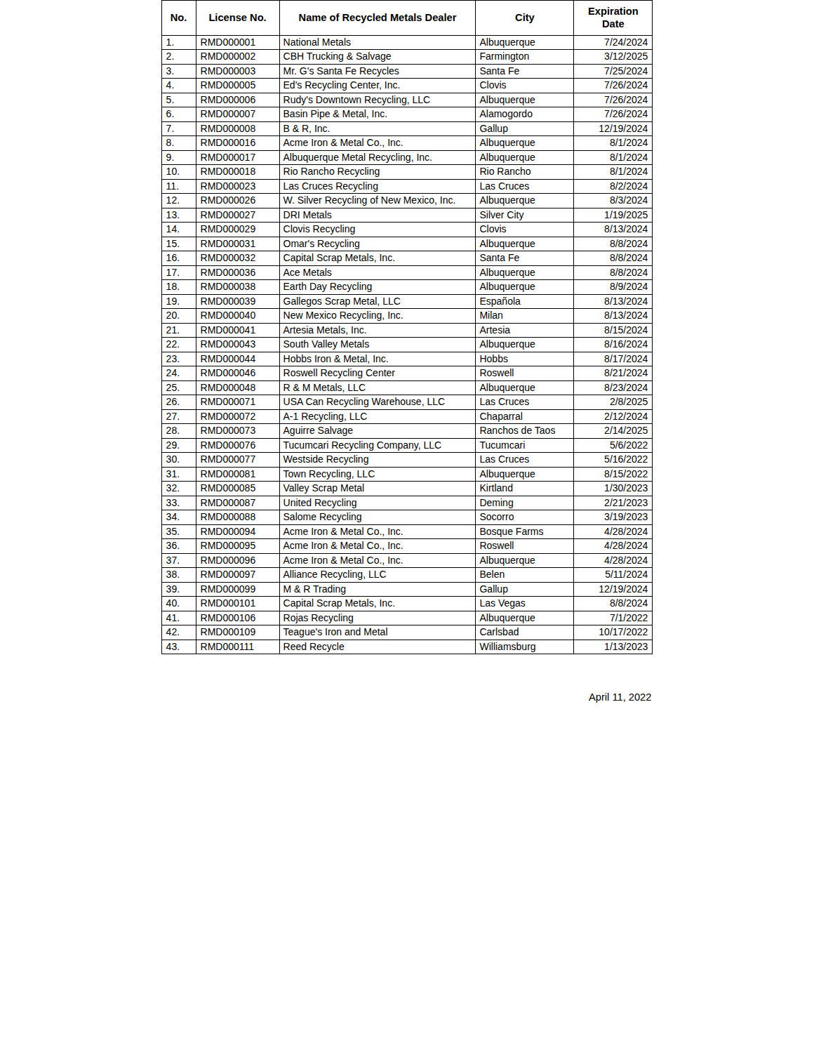| No. | License No. | Name of Recycled Metals Dealer | City | Expiration Date |
| --- | --- | --- | --- | --- |
| 1. | RMD000001 | National Metals | Albuquerque | 7/24/2024 |
| 2. | RMD000002 | CBH Trucking & Salvage | Farmington | 3/12/2025 |
| 3. | RMD000003 | Mr. G's Santa Fe Recycles | Santa Fe | 7/25/2024 |
| 4. | RMD000005 | Ed's Recycling Center, Inc. | Clovis | 7/26/2024 |
| 5. | RMD000006 | Rudy's Downtown Recycling, LLC | Albuquerque | 7/26/2024 |
| 6. | RMD000007 | Basin Pipe & Metal, Inc. | Alamogordo | 7/26/2024 |
| 7. | RMD000008 | B & R, Inc. | Gallup | 12/19/2024 |
| 8. | RMD000016 | Acme Iron & Metal Co., Inc. | Albuquerque | 8/1/2024 |
| 9. | RMD000017 | Albuquerque Metal Recycling, Inc. | Albuquerque | 8/1/2024 |
| 10. | RMD000018 | Rio Rancho Recycling | Rio Rancho | 8/1/2024 |
| 11. | RMD000023 | Las Cruces Recycling | Las Cruces | 8/2/2024 |
| 12. | RMD000026 | W. Silver Recycling of New Mexico, Inc. | Albuquerque | 8/3/2024 |
| 13. | RMD000027 | DRI Metals | Silver City | 1/19/2025 |
| 14. | RMD000029 | Clovis Recycling | Clovis | 8/13/2024 |
| 15. | RMD000031 | Omar's Recycling | Albuquerque | 8/8/2024 |
| 16. | RMD000032 | Capital Scrap Metals, Inc. | Santa Fe | 8/8/2024 |
| 17. | RMD000036 | Ace Metals | Albuquerque | 8/8/2024 |
| 18. | RMD000038 | Earth Day Recycling | Albuquerque | 8/9/2024 |
| 19. | RMD000039 | Gallegos Scrap Metal, LLC | Española | 8/13/2024 |
| 20. | RMD000040 | New Mexico Recycling, Inc. | Milan | 8/13/2024 |
| 21. | RMD000041 | Artesia Metals, Inc. | Artesia | 8/15/2024 |
| 22. | RMD000043 | South Valley Metals | Albuquerque | 8/16/2024 |
| 23. | RMD000044 | Hobbs Iron & Metal, Inc. | Hobbs | 8/17/2024 |
| 24. | RMD000046 | Roswell Recycling Center | Roswell | 8/21/2024 |
| 25. | RMD000048 | R & M Metals, LLC | Albuquerque | 8/23/2024 |
| 26. | RMD000071 | USA Can Recycling Warehouse, LLC | Las Cruces | 2/8/2025 |
| 27. | RMD000072 | A-1 Recycling, LLC | Chaparral | 2/12/2024 |
| 28. | RMD000073 | Aguirre Salvage | Ranchos de Taos | 2/14/2025 |
| 29. | RMD000076 | Tucumcari Recycling Company, LLC | Tucumcari | 5/6/2022 |
| 30. | RMD000077 | Westside Recycling | Las Cruces | 5/16/2022 |
| 31. | RMD000081 | Town Recycling, LLC | Albuquerque | 8/15/2022 |
| 32. | RMD000085 | Valley Scrap Metal | Kirtland | 1/30/2023 |
| 33. | RMD000087 | United Recycling | Deming | 2/21/2023 |
| 34. | RMD000088 | Salome Recycling | Socorro | 3/19/2023 |
| 35. | RMD000094 | Acme Iron & Metal Co., Inc. | Bosque Farms | 4/28/2024 |
| 36. | RMD000095 | Acme Iron & Metal Co., Inc. | Roswell | 4/28/2024 |
| 37. | RMD000096 | Acme Iron & Metal Co., Inc. | Albuquerque | 4/28/2024 |
| 38. | RMD000097 | Alliance Recycling, LLC | Belen | 5/11/2024 |
| 39. | RMD000099 | M & R Trading | Gallup | 12/19/2024 |
| 40. | RMD000101 | Capital Scrap Metals, Inc. | Las Vegas | 8/8/2024 |
| 41. | RMD000106 | Rojas Recycling | Albuquerque | 7/1/2022 |
| 42. | RMD000109 | Teague's Iron and Metal | Carlsbad | 10/17/2022 |
| 43. | RMD000111 | Reed Recycle | Williamsburg | 1/13/2023 |
April 11, 2022